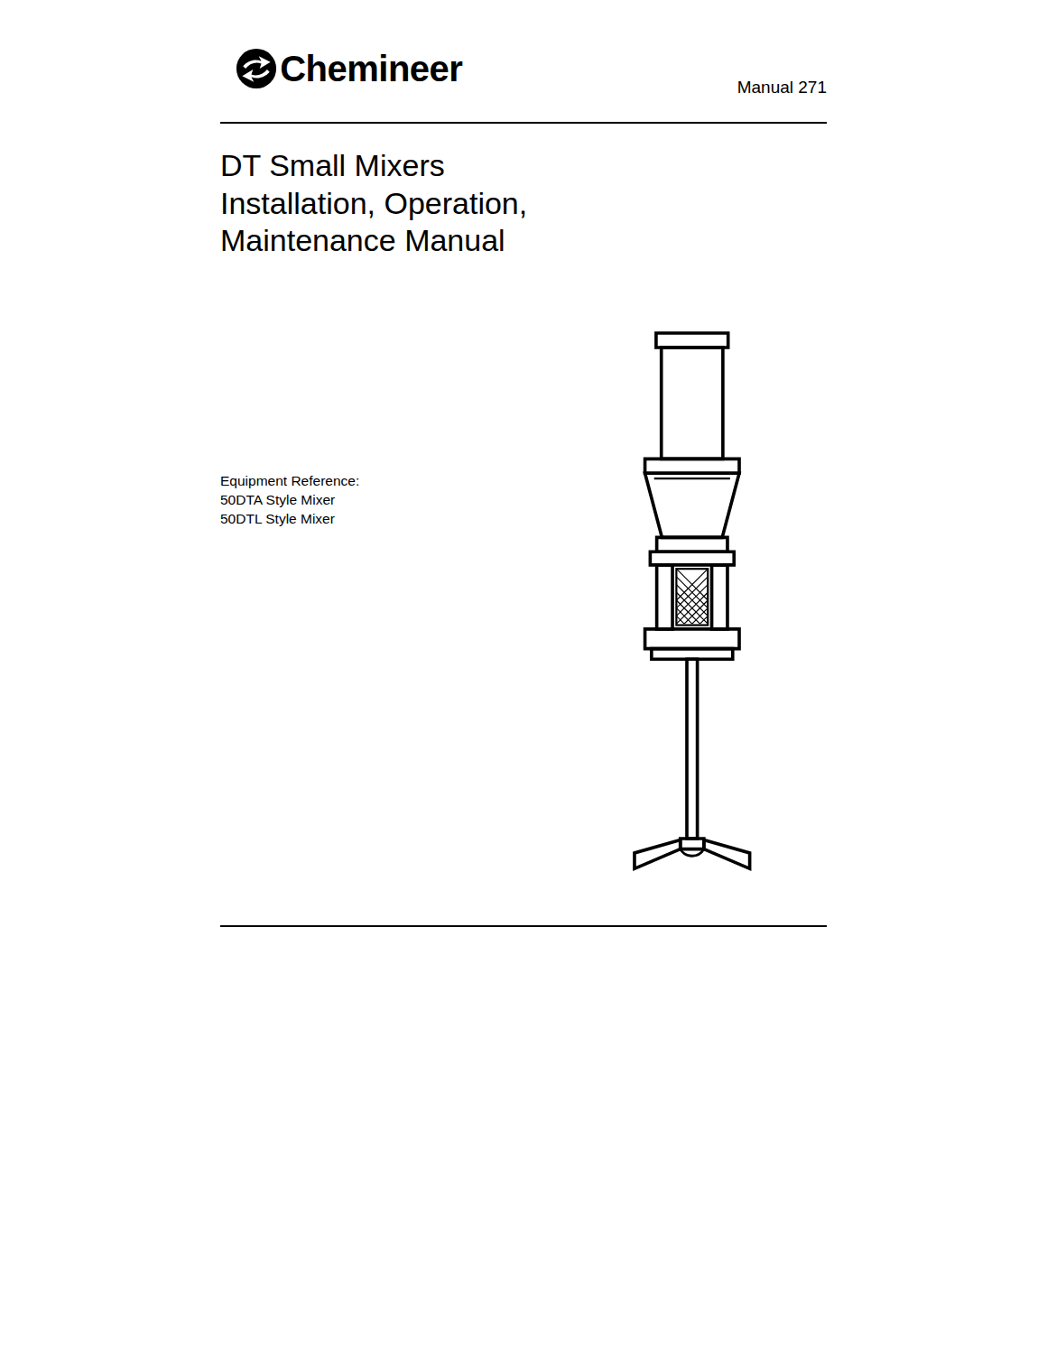Chemineer
Manual 271
DT Small Mixers
Installation, Operation,
Maintenance Manual
Equipment Reference: 50DTA Style Mixer
50DTL Style Mixer
DT small mixer assembly Vertical mixer: cylindrical motor at top, tapered drive housing, flanged base with mesh screen, long shaft with angled impeller blades.